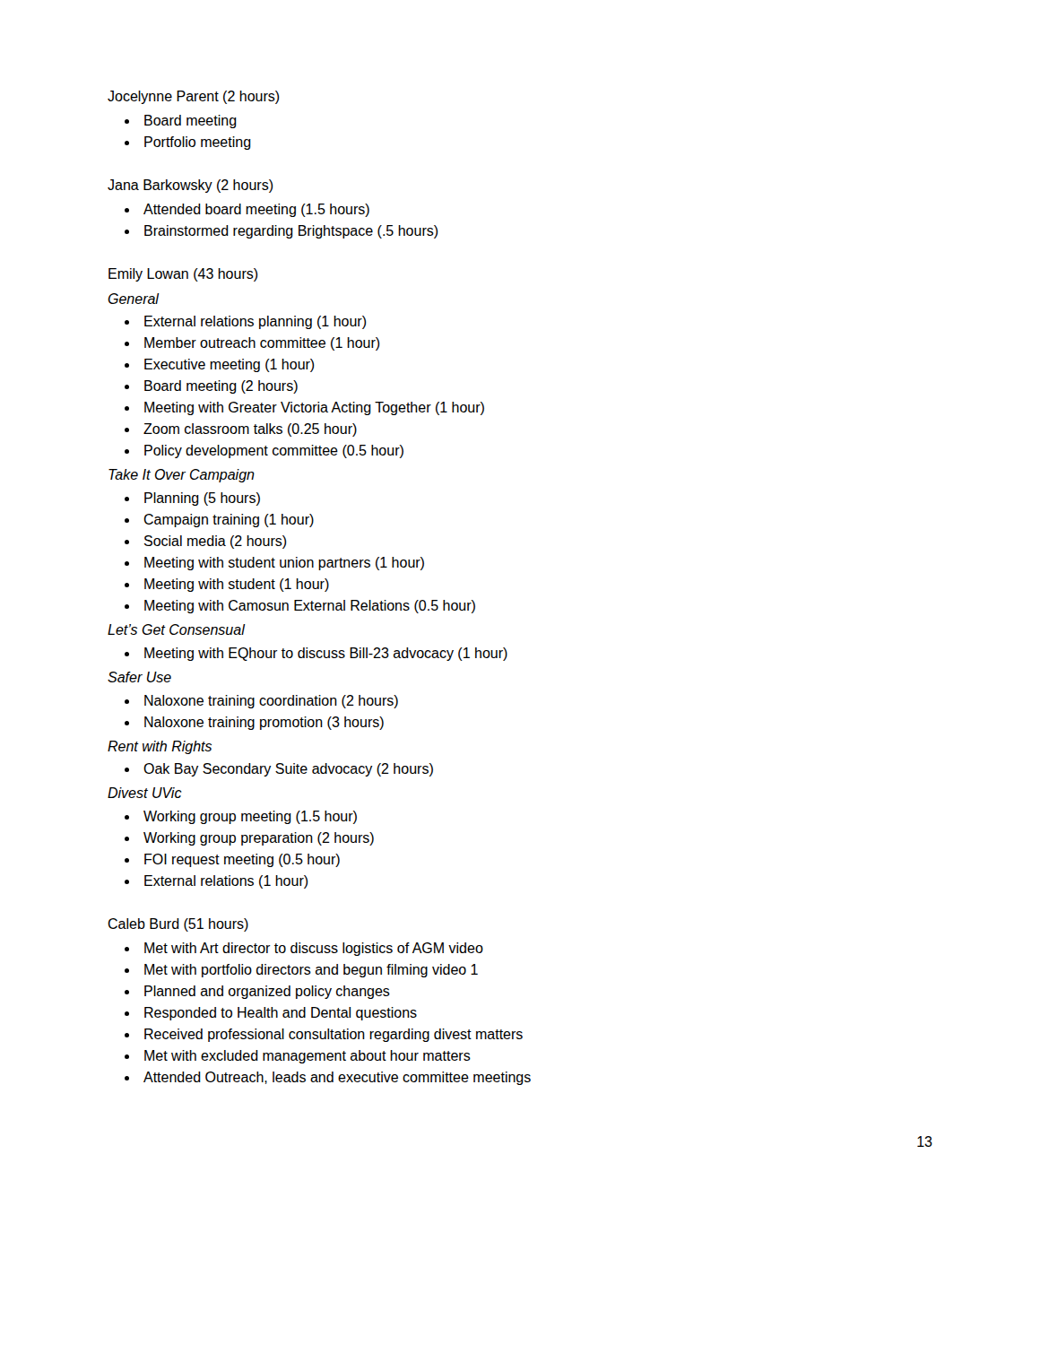Jocelynne Parent (2 hours)
Board meeting
Portfolio meeting
Jana Barkowsky (2 hours)
Attended board meeting (1.5 hours)
Brainstormed regarding Brightspace (.5 hours)
Emily Lowan (43 hours)
General
External relations planning (1 hour)
Member outreach committee (1 hour)
Executive meeting (1 hour)
Board meeting (2 hours)
Meeting with Greater Victoria Acting Together (1 hour)
Zoom classroom talks (0.25 hour)
Policy development committee (0.5 hour)
Take It Over Campaign
Planning (5 hours)
Campaign training (1 hour)
Social media (2 hours)
Meeting with student union partners (1 hour)
Meeting with student (1 hour)
Meeting with Camosun External Relations (0.5 hour)
Let’s Get Consensual
Meeting with EQhour to discuss Bill-23 advocacy (1 hour)
Safer Use
Naloxone training coordination (2 hours)
Naloxone training promotion (3 hours)
Rent with Rights
Oak Bay Secondary Suite advocacy (2 hours)
Divest UVic
Working group meeting (1.5 hour)
Working group preparation (2 hours)
FOI request meeting (0.5 hour)
External relations (1 hour)
Caleb Burd (51 hours)
Met with Art director to discuss logistics of AGM video
Met with portfolio directors and begun filming video 1
Planned and organized policy changes
Responded to Health and Dental questions
Received professional consultation regarding divest matters
Met with excluded management about hour matters
Attended Outreach, leads and executive committee meetings
13